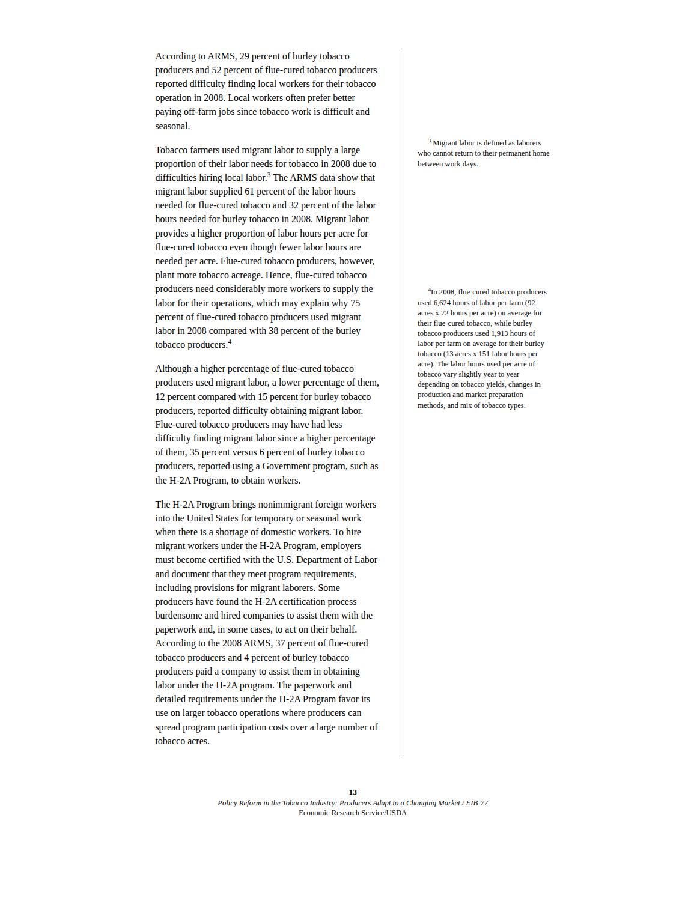According to ARMS, 29 percent of burley tobacco producers and 52 percent of flue-cured tobacco producers reported difficulty finding local workers for their tobacco operation in 2008. Local workers often prefer better paying off-farm jobs since tobacco work is difficult and seasonal.
Tobacco farmers used migrant labor to supply a large proportion of their labor needs for tobacco in 2008 due to difficulties hiring local labor.3 The ARMS data show that migrant labor supplied 61 percent of the labor hours needed for flue-cured tobacco and 32 percent of the labor hours needed for burley tobacco in 2008. Migrant labor provides a higher proportion of labor hours per acre for flue-cured tobacco even though fewer labor hours are needed per acre. Flue-cured tobacco producers, however, plant more tobacco acreage. Hence, flue-cured tobacco producers need considerably more workers to supply the labor for their operations, which may explain why 75 percent of flue-cured tobacco producers used migrant labor in 2008 compared with 38 percent of the burley tobacco producers.4
Although a higher percentage of flue-cured tobacco producers used migrant labor, a lower percentage of them, 12 percent compared with 15 percent for burley tobacco producers, reported difficulty obtaining migrant labor. Flue-cured tobacco producers may have had less difficulty finding migrant labor since a higher percentage of them, 35 percent versus 6 percent of burley tobacco producers, reported using a Government program, such as the H-2A Program, to obtain workers.
The H-2A Program brings nonimmigrant foreign workers into the United States for temporary or seasonal work when there is a shortage of domestic workers. To hire migrant workers under the H-2A Program, employers must become certified with the U.S. Department of Labor and document that they meet program requirements, including provisions for migrant laborers. Some producers have found the H-2A certification process burdensome and hired companies to assist them with the paperwork and, in some cases, to act on their behalf. According to the 2008 ARMS, 37 percent of flue-cured tobacco producers and 4 percent of burley tobacco producers paid a company to assist them in obtaining labor under the H-2A program. The paperwork and detailed requirements under the H-2A Program favor its use on larger tobacco operations where producers can spread program participation costs over a large number of tobacco acres.
3 Migrant labor is defined as laborers who cannot return to their permanent home between work days.
4In 2008, flue-cured tobacco producers used 6,624 hours of labor per farm (92 acres x 72 hours per acre) on average for their flue-cured tobacco, while burley tobacco producers used 1,913 hours of labor per farm on average for their burley tobacco (13 acres x 151 labor hours per acre). The labor hours used per acre of tobacco vary slightly year to year depending on tobacco yields, changes in production and market preparation methods, and mix of tobacco types.
13
Policy Reform in the Tobacco Industry: Producers Adapt to a Changing Market / EIB-77
Economic Research Service/USDA